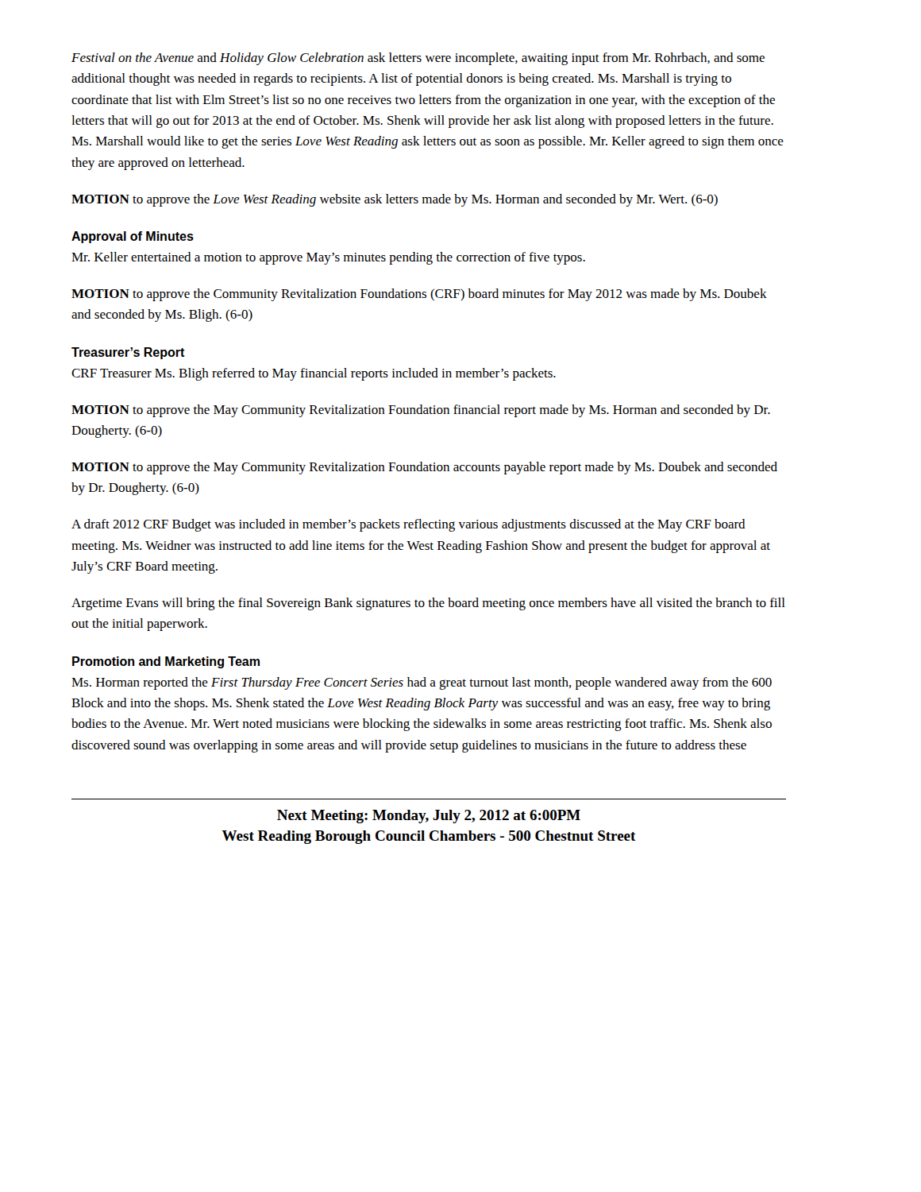Festival on the Avenue and Holiday Glow Celebration ask letters were incomplete, awaiting input from Mr. Rohrbach, and some additional thought was needed in regards to recipients. A list of potential donors is being created. Ms. Marshall is trying to coordinate that list with Elm Street’s list so no one receives two letters from the organization in one year, with the exception of the letters that will go out for 2013 at the end of October. Ms. Shenk will provide her ask list along with proposed letters in the future. Ms. Marshall would like to get the series Love West Reading ask letters out as soon as possible. Mr. Keller agreed to sign them once they are approved on letterhead.
MOTION to approve the Love West Reading website ask letters made by Ms. Horman and seconded by Mr. Wert. (6-0)
Approval of Minutes
Mr. Keller entertained a motion to approve May’s minutes pending the correction of five typos.
MOTION to approve the Community Revitalization Foundations (CRF) board minutes for May 2012 was made by Ms. Doubek and seconded by Ms. Bligh. (6-0)
Treasurer’s Report
CRF Treasurer Ms. Bligh referred to May financial reports included in member’s packets.
MOTION to approve the May Community Revitalization Foundation financial report made by Ms. Horman and seconded by Dr. Dougherty. (6-0)
MOTION to approve the May Community Revitalization Foundation accounts payable report made by Ms. Doubek and seconded by Dr. Dougherty. (6-0)
A draft 2012 CRF Budget was included in member’s packets reflecting various adjustments discussed at the May CRF board meeting. Ms. Weidner was instructed to add line items for the West Reading Fashion Show and present the budget for approval at July’s CRF Board meeting.
Argetime Evans will bring the final Sovereign Bank signatures to the board meeting once members have all visited the branch to fill out the initial paperwork.
Promotion and Marketing Team
Ms. Horman reported the First Thursday Free Concert Series had a great turnout last month, people wandered away from the 600 Block and into the shops. Ms. Shenk stated the Love West Reading Block Party was successful and was an easy, free way to bring bodies to the Avenue. Mr. Wert noted musicians were blocking the sidewalks in some areas restricting foot traffic. Ms. Shenk also discovered sound was overlapping in some areas and will provide setup guidelines to musicians in the future to address these
Next Meeting: Monday, July 2, 2012 at 6:00PM
West Reading Borough Council Chambers - 500 Chestnut Street